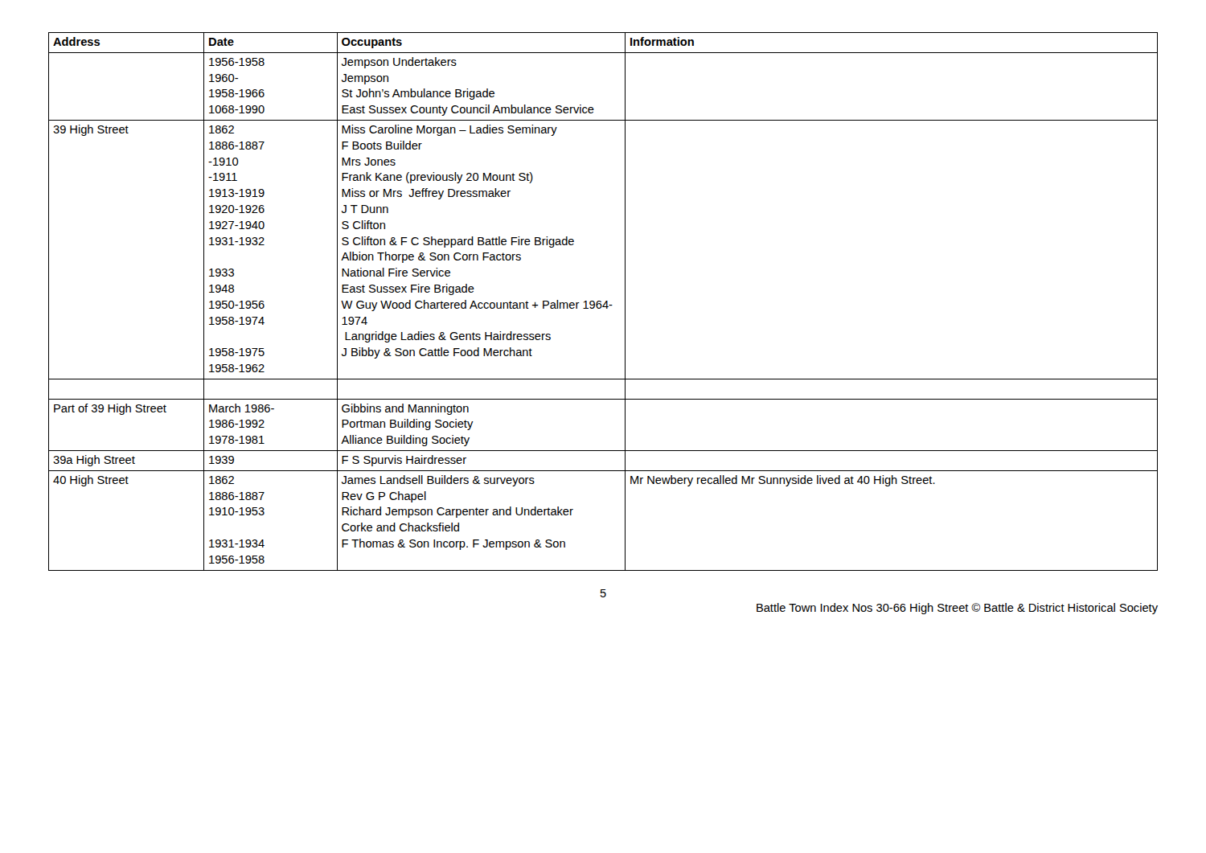| Address | Date | Occupants | Information |
| --- | --- | --- | --- |
| | 1956-1958 1960- 1958-1966 1068-1990 | Jempson Undertakers Jempson St John’s Ambulance Brigade East Sussex County Council Ambulance Service | |
| 39 High Street | 1862 1886-1887 -1910 -1911 1913-1919 1920-1926 1927-1940 1931-1932 1933 1948 1950-1956 1958-1974 1958-1975 1958-1962 | Miss Caroline Morgan – Ladies Seminary F Boots Builder Mrs Jones Frank Kane (previously 20 Mount St) Miss or Mrs Jeffrey Dressmaker J T Dunn S Clifton S Clifton & F C Sheppard Battle Fire Brigade Albion Thorpe & Son Corn Factors National Fire Service East Sussex Fire Brigade W Guy Wood Chartered Accountant + Palmer 1964-1974 Langridge Ladies & Gents Hairdressers J Bibby & Son Cattle Food Merchant | |
| Part of 39 High Street | March 1986- 1986-1992 1978-1981 | Gibbins and Mannington Portman Building Society Alliance Building Society | |
| 39a High Street | 1939 | F S Spurvis Hairdresser | |
| 40 High Street | 1862 1886-1887 1910-1953 1931-1934 1956-1958 | James Landsell Builders & surveyors Rev G P Chapel Richard Jempson Carpenter and Undertaker Corke and Chacksfield F Thomas & Son Incorp. F Jempson & Son | Mr Newbery recalled Mr Sunnyside lived at 40 High Street. |
5
Battle Town Index Nos 30-66 High Street © Battle & District Historical Society